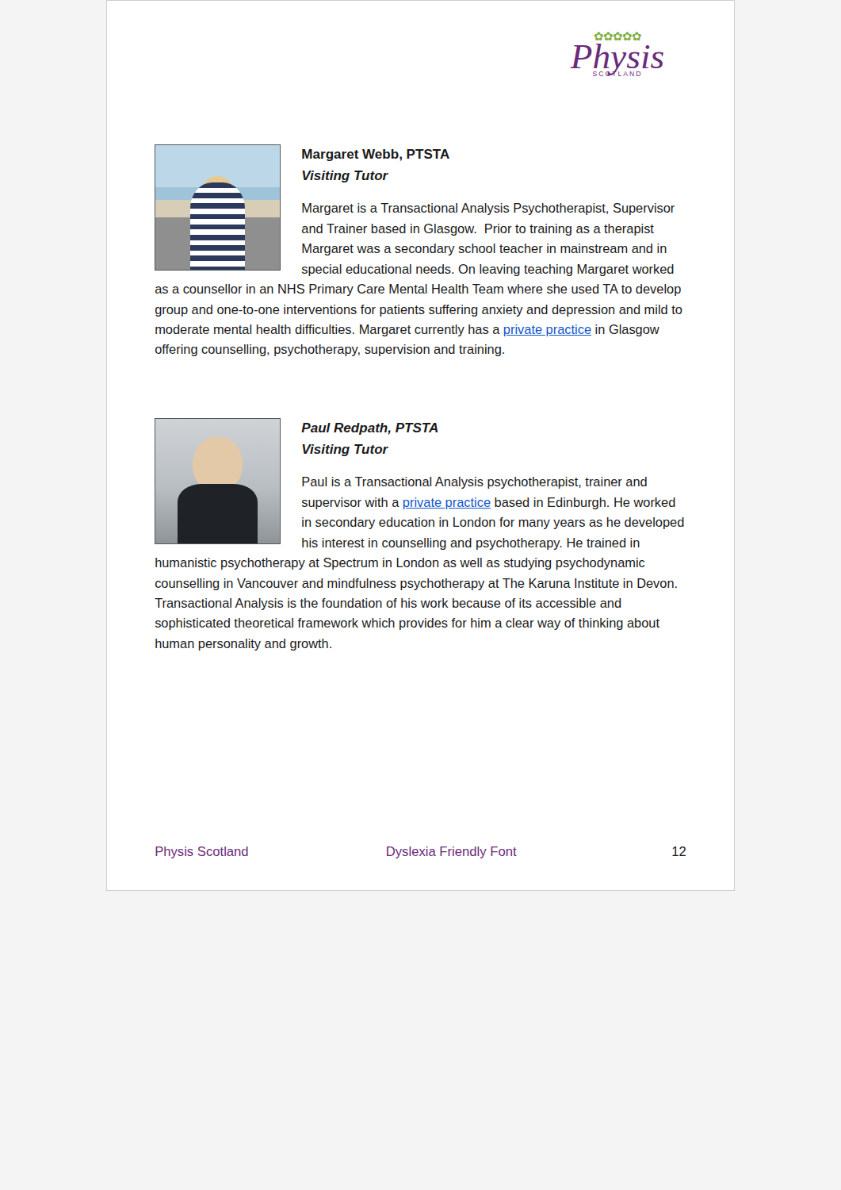✿✿✿✿✿
Physis
SCOTLAND
Margaret Webb, PTSTA
Visiting Tutor
Margaret is a Transactional Analysis Psychotherapist, Supervisor and Trainer based in Glasgow. Prior to training as a therapist Margaret was a secondary school teacher in mainstream and in special educational needs. On leaving teaching Margaret worked as a counsellor in an NHS Primary Care Mental Health Team where she used TA to develop group and one-to-one interventions for patients suffering anxiety and depression and mild to moderate mental health difficulties. Margaret currently has a private practice in Glasgow offering counselling, psychotherapy, supervision and training.
Paul Redpath, PTSTA
Visiting Tutor
Paul is a Transactional Analysis psychotherapist, trainer and supervisor with a private practice based in Edinburgh. He worked in secondary education in London for many years as he developed his interest in counselling and psychotherapy. He trained in humanistic psychotherapy at Spectrum in London as well as studying psychodynamic counselling in Vancouver and mindfulness psychotherapy at The Karuna Institute in Devon. Transactional Analysis is the foundation of his work because of its accessible and sophisticated theoretical framework which provides for him a clear way of thinking about human personality and growth.
Physis Scotland
Dyslexia Friendly Font
12